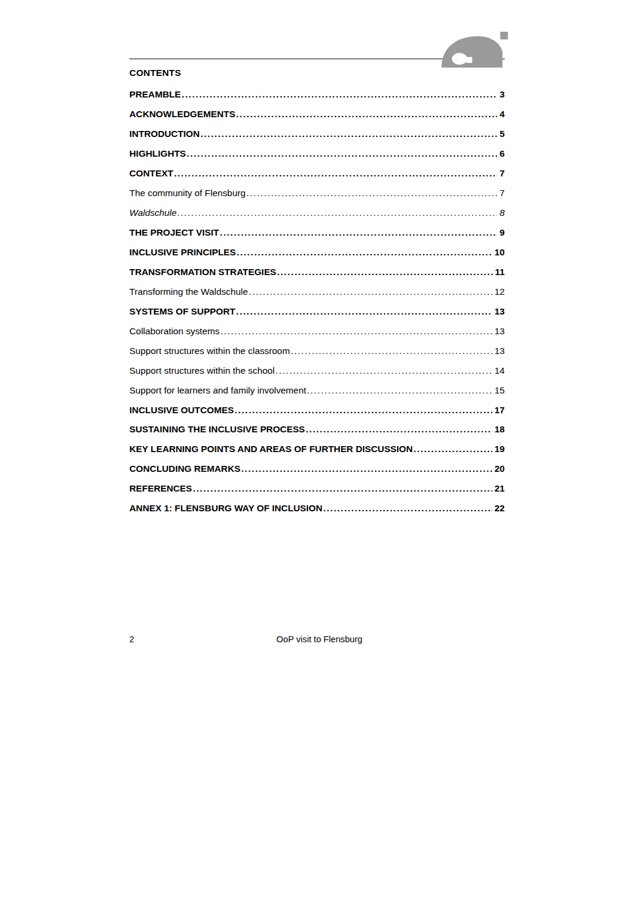CONTENTS
PREAMBLE .................................................................................................................. 3
ACKNOWLEDGEMENTS ................................................................................................... 4
INTRODUCTION .............................................................................................................. 5
HIGHLIGHTS .................................................................................................................. 6
CONTEXT ...................................................................................................................... 7
The community of Flensburg ............................................................................................. 7
Waldschule ....................................................................................................................... 8
THE PROJECT VISIT ..................................................................................................... 9
INCLUSIVE PRINCIPLES ............................................................................................... 10
TRANSFORMATION STRATEGIES .............................................................................. 11
Transforming the Waldschule ............................................................................................ 12
SYSTEMS OF SUPPORT ................................................................................................. 13
Collaboration systems ....................................................................................................... 13
Support structures within the classroom ............................................................................ 13
Support structures within the school .................................................................................. 14
Support for learners and family involvement ...................................................................... 15
INCLUSIVE OUTCOMES ................................................................................................. 17
SUSTAINING THE INCLUSIVE PROCESS ..................................................................... 18
KEY LEARNING POINTS AND AREAS OF FURTHER DISCUSSION ............................ 19
CONCLUDING REMARKS .............................................................................................. 20
REFERENCES ............................................................................................................... 21
ANNEX 1: FLENSBURG WAY OF INCLUSION ............................................................. 22
2
OoP visit to Flensburg